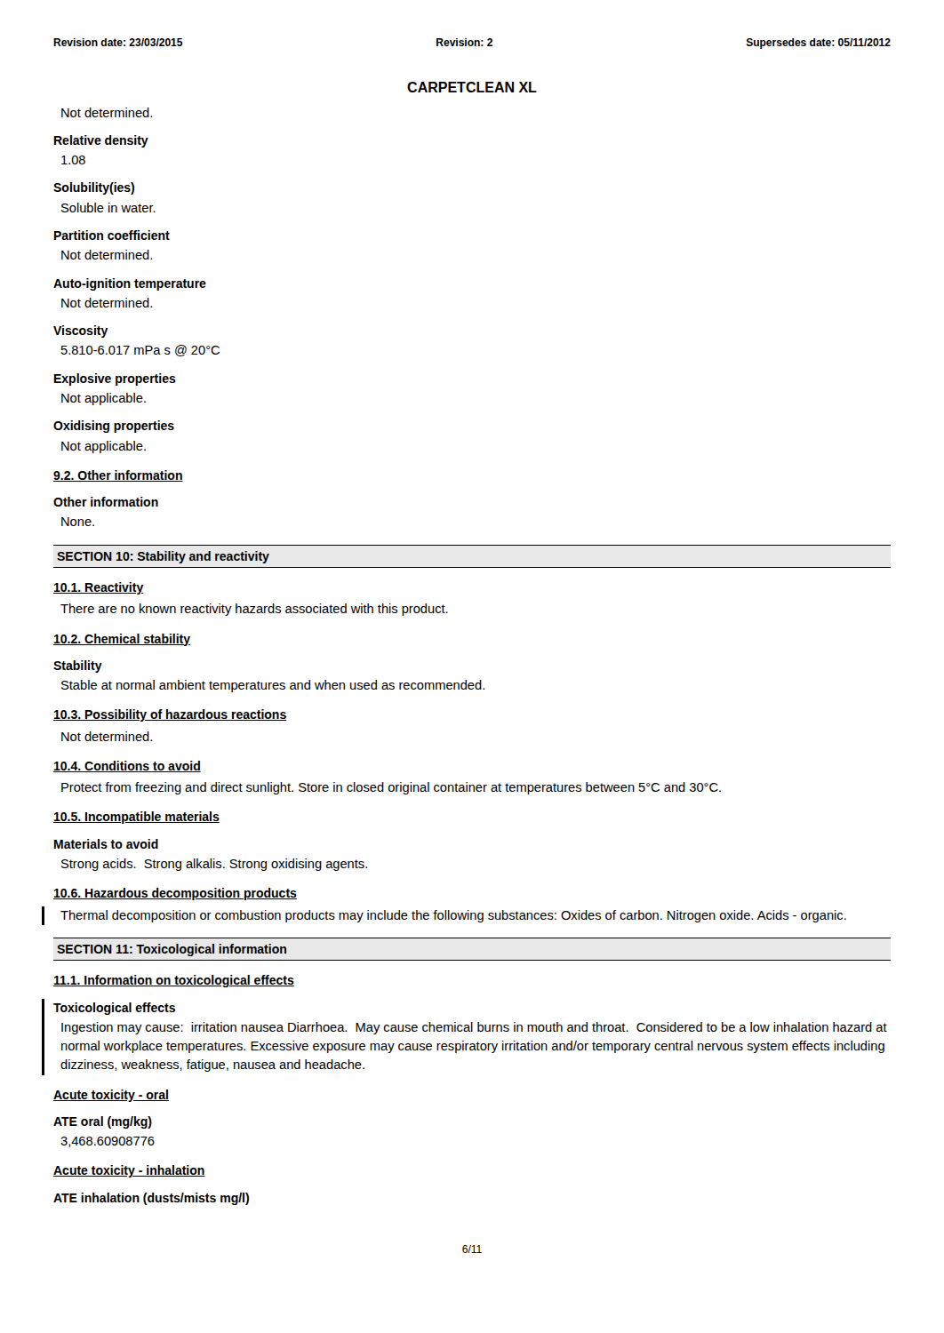Revision date: 23/03/2015 Revision: 2 Supersedes date: 05/11/2012
CARPETCLEAN XL
Not determined.
Relative density
1.08
Solubility(ies)
Soluble in water.
Partition coefficient
Not determined.
Auto-ignition temperature
Not determined.
Viscosity
5.810-6.017 mPa s @ 20°C
Explosive properties
Not applicable.
Oxidising properties
Not applicable.
9.2. Other information
Other information
None.
SECTION 10: Stability and reactivity
10.1. Reactivity
There are no known reactivity hazards associated with this product.
10.2. Chemical stability
Stability
Stable at normal ambient temperatures and when used as recommended.
10.3. Possibility of hazardous reactions
Not determined.
10.4. Conditions to avoid
Protect from freezing and direct sunlight. Store in closed original container at temperatures between 5°C and 30°C.
10.5. Incompatible materials
Materials to avoid
Strong acids. Strong alkalis. Strong oxidising agents.
10.6. Hazardous decomposition products
Thermal decomposition or combustion products may include the following substances: Oxides of carbon. Nitrogen oxide. Acids - organic.
SECTION 11: Toxicological information
11.1. Information on toxicological effects
Toxicological effects
Ingestion may cause: irritation nausea Diarrhoea. May cause chemical burns in mouth and throat. Considered to be a low inhalation hazard at normal workplace temperatures. Excessive exposure may cause respiratory irritation and/or temporary central nervous system effects including dizziness, weakness, fatigue, nausea and headache.
Acute toxicity - oral
ATE oral (mg/kg)
3,468.60908776
Acute toxicity - inhalation
ATE inhalation (dusts/mists mg/l)
6/11